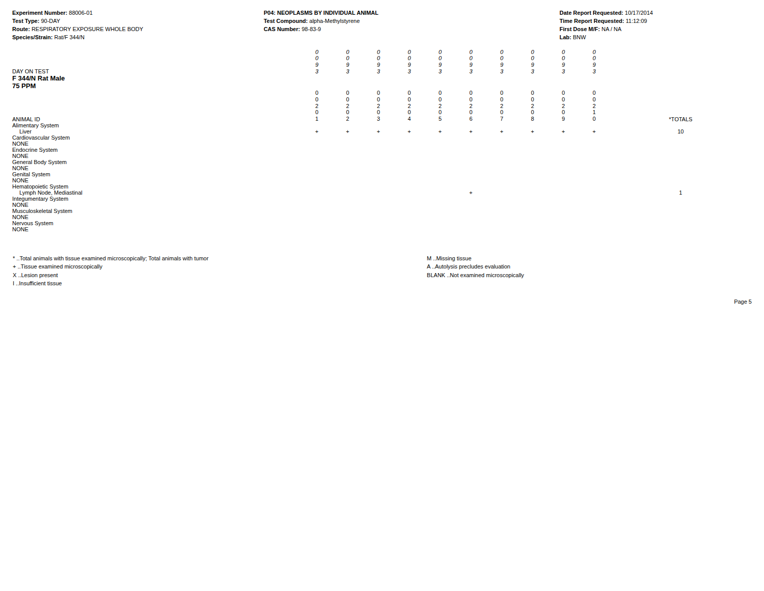Experiment Number: 88006-01
Test Type: 90-DAY
Route: RESPIRATORY EXPOSURE WHOLE BODY
Species/Strain: Rat/F 344/N
P04: NEOPLASMS BY INDIVIDUAL ANIMAL
Test Compound: alpha-Methylstyrene
CAS Number: 98-83-9
Date Report Requested: 10/17/2014
Time Report Requested: 11:12:09
First Dose M/F: NA / NA
Lab: BNW
| DAY ON TEST | 0 0 9 3 | 0 0 9 3 | 0 0 9 3 | 0 0 9 3 | 0 0 9 3 | 0 0 9 3 | 0 0 9 3 | 0 0 9 3 | 0 0 9 3 | 0 0 9 3 | |
| F 344/N Rat Male 75 PPM | |
| ANIMAL ID | 0 0 2 0 1 | 0 0 2 0 2 | 0 0 2 0 3 | 0 0 2 0 4 | 0 0 2 0 5 | 0 0 2 0 6 | 0 0 2 0 7 | 0 0 2 0 8 | 0 0 2 0 9 | 0 0 2 1 0 | *TOTALS |
| Alimentary System |
| Liver | + | + | + | + | + | + | + | + | + | + | 10 |
| Cardiovascular System |
| NONE |
| Endocrine System |
| NONE |
| General Body System |
| NONE |
| Genital System |
| NONE |
| Hematopoietic System |
| Lymph Node, Mediastinal | | | | | | + | | | | | 1 |
| Integumentary System |
| NONE |
| Musculoskeletal System |
| NONE |
| Nervous System |
| NONE |
| * ..Total animals with tissue examined microscopically; Total animals with tumor + ..Tissue examined microscopically X ..Lesion present I ..Insufficient tissue | M ..Missing tissue A ..Autolysis precludes evaluation BLANK ..Not examined microscopically |
Page 5